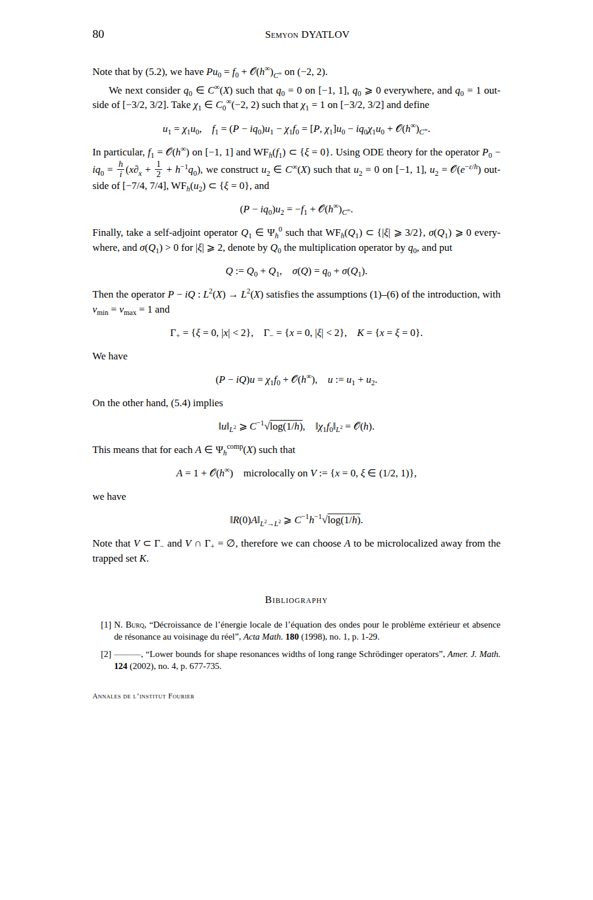80 Semyon DYATLOV
Note that by (5.2), we have Pu0 = f0 + 𝒪(h∞)C∞ on (−2, 2).
We next consider q0 ∈ C∞(X) such that q0 = 0 on [−1, 1], q0 ⩾ 0 everywhere, and q0 = 1 outside of [−3/2, 3/2]. Take χ1 ∈ C0∞(−2, 2) such that χ1 = 1 on [−3/2, 3/2] and define
u1 = χ1u0, f1 = (P − iq0)u1 − χ1f0 = [P, χ1]u0 − iq0χ1u0 + 𝒪(h∞)C∞.
In particular, f1 = 𝒪(h∞) on [−1, 1] and WFh(f1) ⊂ {ξ = 0}. Using ODE theory for the operator P0 − iq0 = hi(x∂x + 12 + h−1q0), we construct u2 ∈ C∞(X) such that u2 = 0 on [−1, 1], u2 = 𝒪(e−ε/h) outside of [−7/4, 7/4], WFh(u2) ⊂ {ξ = 0}, and
(P − iq0)u2 = −f1 + 𝒪(h∞)C∞.
Finally, take a self-adjoint operator Q1 ∈ Ψh0 such that WFh(Q1) ⊂ {|ξ| ⩾ 3/2}, σ(Q1) ⩾ 0 everywhere, and σ(Q1) > 0 for |ξ| ⩾ 2, denote by Q0 the multiplication operator by q0, and put
Q := Q0 + Q1, σ(Q) = q0 + σ(Q1).
Then the operator P − iQ : L2(X) → L2(X) satisfies the assumptions (1)–(6) of the introduction, with νmin = νmax = 1 and
Γ+ = {ξ = 0, |x| < 2}, Γ− = {x = 0, |ξ| < 2}, K = {x = ξ = 0}.
We have
(P − iQ)u = χ1f0 + 𝒪(h∞), u := u1 + u2.
On the other hand, (5.4) implies
‖u‖L2 ⩾ C−1√log(1/h), ‖χ1f0‖L2 = 𝒪(h).
This means that for each A ∈ Ψhcomp(X) such that
A = 1 + 𝒪(h∞) microlocally on V := {x = 0, ξ ∈ (1/2, 1)},
we have
‖R(0)A‖L2→L2 ⩾ C−1h−1√log(1/h).
Note that V ⊂ Γ− and V ∩ Γ+ = ∅, therefore we can choose A to be microlocalized away from the trapped set K.
Bibliography
[1] N. Burq, “Décroissance de l’énergie locale de l’équation des ondes pour le problème extérieur et absence de résonance au voisinage du réel”, Acta Math. 180 (1998), no. 1, p. 1-29.
[2] ———, “Lower bounds for shape resonances widths of long range Schrödinger operators”, Amer. J. Math. 124 (2002), no. 4, p. 677-735.
Annales de l’institut Fourier